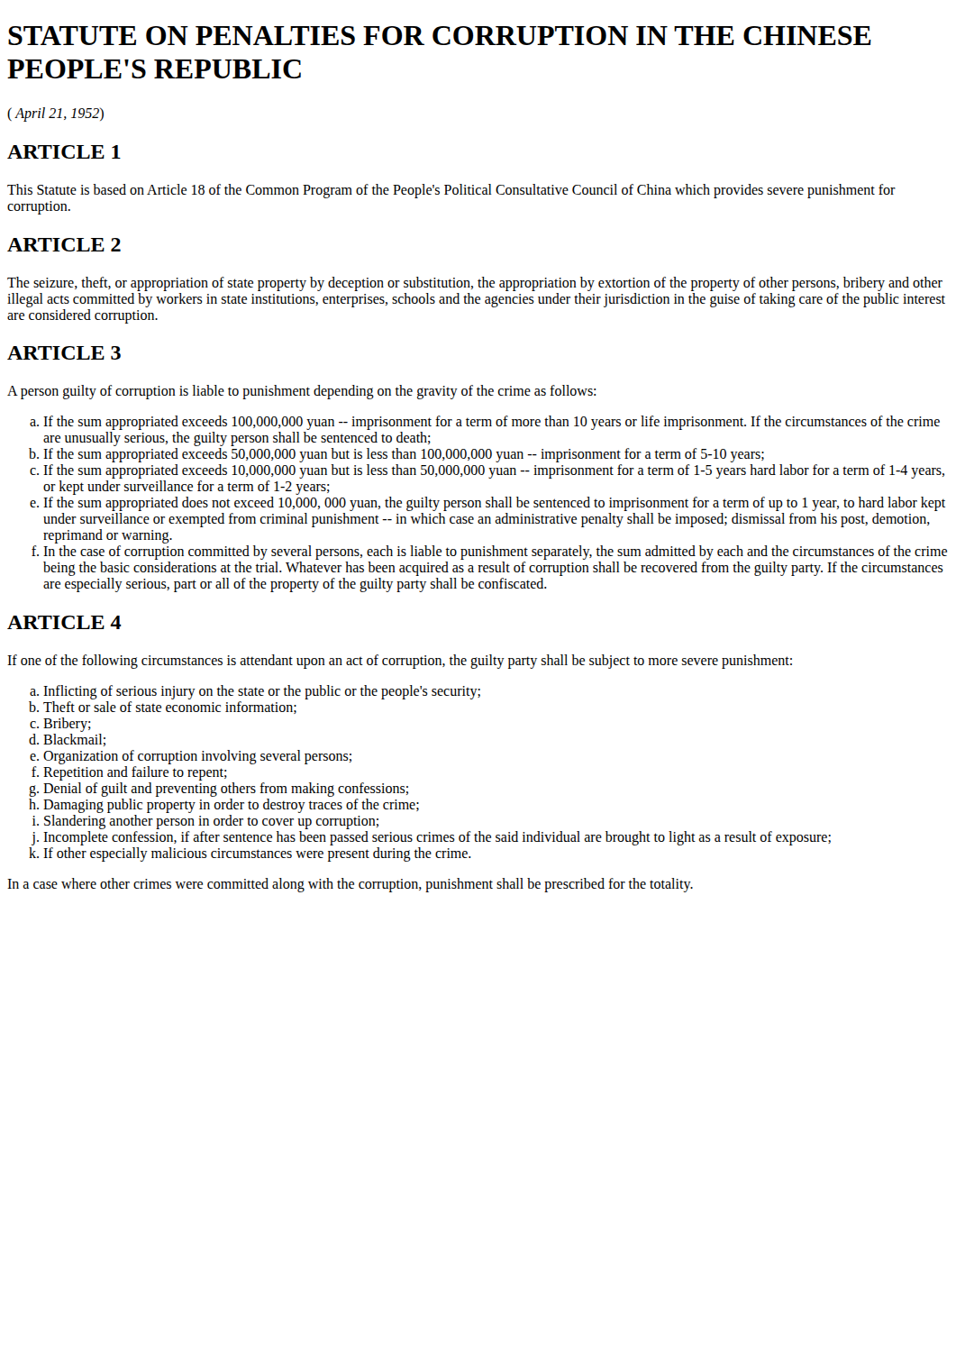STATUTE ON PENALTIES FOR CORRUPTION IN THE CHINESE PEOPLE'S REPUBLIC
( April 21, 1952)
ARTICLE 1
This Statute is based on Article 18 of the Common Program of the People's Political Consultative Council of China which provides severe punishment for corruption.
ARTICLE 2
The seizure, theft, or appropriation of state property by deception or substitution, the appropriation by extortion of the property of other persons, bribery and other illegal acts committed by workers in state institutions, enterprises, schools and the agencies under their jurisdiction in the guise of taking care of the public interest are considered corruption.
ARTICLE 3
A person guilty of corruption is liable to punishment depending on the gravity of the crime as follows:
If the sum appropriated exceeds 100,000,000 yuan -- imprisonment for a term of more than 10 years or life imprisonment. If the circumstances of the crime are unusually serious, the guilty person shall be sentenced to death;
If the sum appropriated exceeds 50,000,000 yuan but is less than 100,000,000 yuan -- imprisonment for a term of 5-10 years;
If the sum appropriated exceeds 10,000,000 yuan but is less than 50,000,000 yuan -- imprisonment for a term of 1-5 years hard labor for a term of 1-4 years, or kept under surveillance for a term of 1-2 years;
If the sum appropriated does not exceed 10,000, 000 yuan, the guilty person shall be sentenced to imprisonment for a term of up to 1 year, to hard labor kept under surveillance or exempted from criminal punishment -- in which case an administrative penalty shall be imposed; dismissal from his post, demotion, reprimand or warning.
In the case of corruption committed by several persons, each is liable to punishment separately, the sum admitted by each and the circumstances of the crime being the basic considerations at the trial. Whatever has been acquired as a result of corruption shall be recovered from the guilty party. If the circumstances are especially serious, part or all of the property of the guilty party shall be confiscated.
ARTICLE 4
If one of the following circumstances is attendant upon an act of corruption, the guilty party shall be subject to more severe punishment:
Inflicting of serious injury on the state or the public or the people's security;
Theft or sale of state economic information;
Bribery;
Blackmail;
Organization of corruption involving several persons;
Repetition and failure to repent;
Denial of guilt and preventing others from making confessions;
Damaging public property in order to destroy traces of the crime;
Slandering another person in order to cover up corruption;
Incomplete confession, if after sentence has been passed serious crimes of the said individual are brought to light as a result of exposure;
If other especially malicious circumstances were present during the crime.
In a case where other crimes were committed along with the corruption, punishment shall be prescribed for the totality.